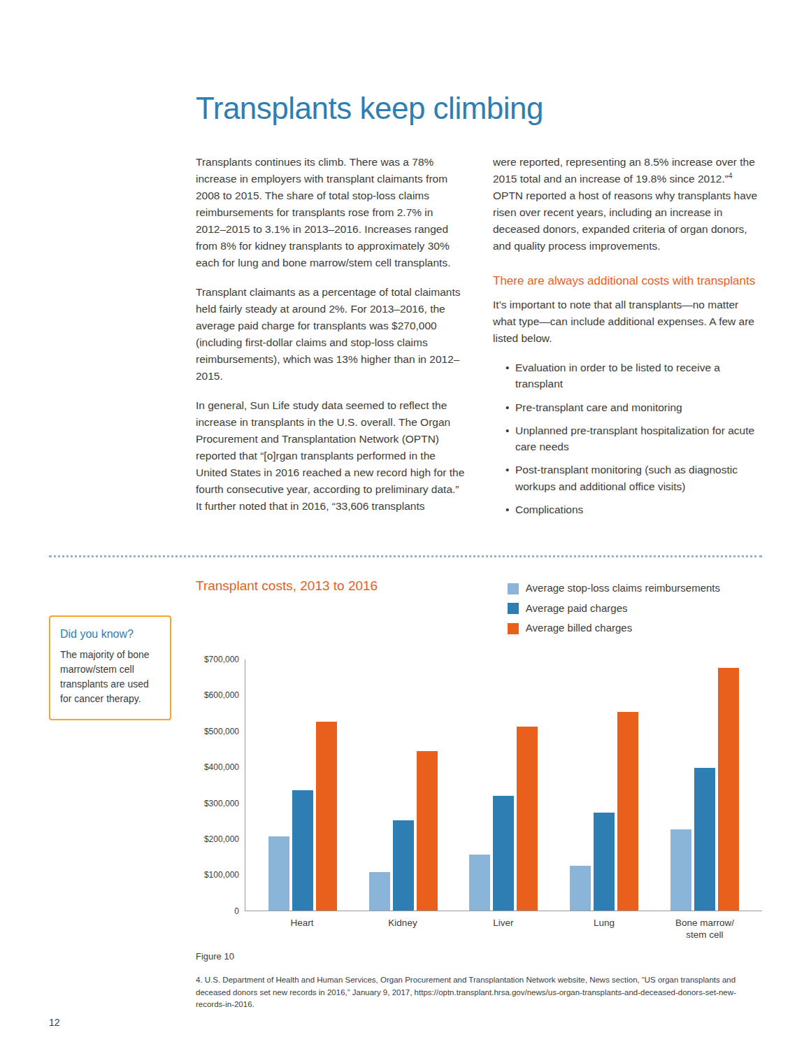Transplants keep climbing
Transplants continues its climb. There was a 78% increase in employers with transplant claimants from 2008 to 2015. The share of total stop-loss claims reimbursements for transplants rose from 2.7% in 2012–2015 to 3.1% in 2013–2016. Increases ranged from 8% for kidney transplants to approximately 30% each for lung and bone marrow/stem cell transplants.
Transplant claimants as a percentage of total claimants held fairly steady at around 2%. For 2013–2016, the average paid charge for transplants was $270,000 (including first-dollar claims and stop-loss claims reimbursements), which was 13% higher than in 2012–2015.
In general, Sun Life study data seemed to reflect the increase in transplants in the U.S. overall. The Organ Procurement and Transplantation Network (OPTN) reported that “[o]rgan transplants performed in the United States in 2016 reached a new record high for the fourth consecutive year, according to preliminary data.” It further noted that in 2016, “33,606 transplants
were reported, representing an 8.5% increase over the 2015 total and an increase of 19.8% since 2012.”4 OPTN reported a host of reasons why transplants have risen over recent years, including an increase in deceased donors, expanded criteria of organ donors, and quality process improvements.
There are always additional costs with transplants
It’s important to note that all transplants—no matter what type—can include additional expenses. A few are listed below.
Evaluation in order to be listed to receive a transplant
Pre-transplant care and monitoring
Unplanned pre-transplant hospitalization for acute care needs
Post-transplant monitoring (such as diagnostic workups and additional office visits)
Complications
Transplant costs, 2013 to 2016
Average stop-loss claims reimbursements
Average paid charges
Average billed charges
$700,000
$600,000
$500,000
$400,000
$300,000
$200,000
$100,000
0
Heart
Kidney
Liver
Lung
Bone marrow/
stem cell
Figure 10
Did you know?
The majority of bone marrow/stem cell transplants are used for cancer therapy.
4. U.S. Department of Health and Human Services, Organ Procurement and Transplantation Network website, News section, “US organ transplants and deceased donors set new records in 2016,” January 9, 2017, https://optn.transplant.hrsa.gov/news/us-organ-transplants-and-deceased-donors-set-new-records-in-2016.
12